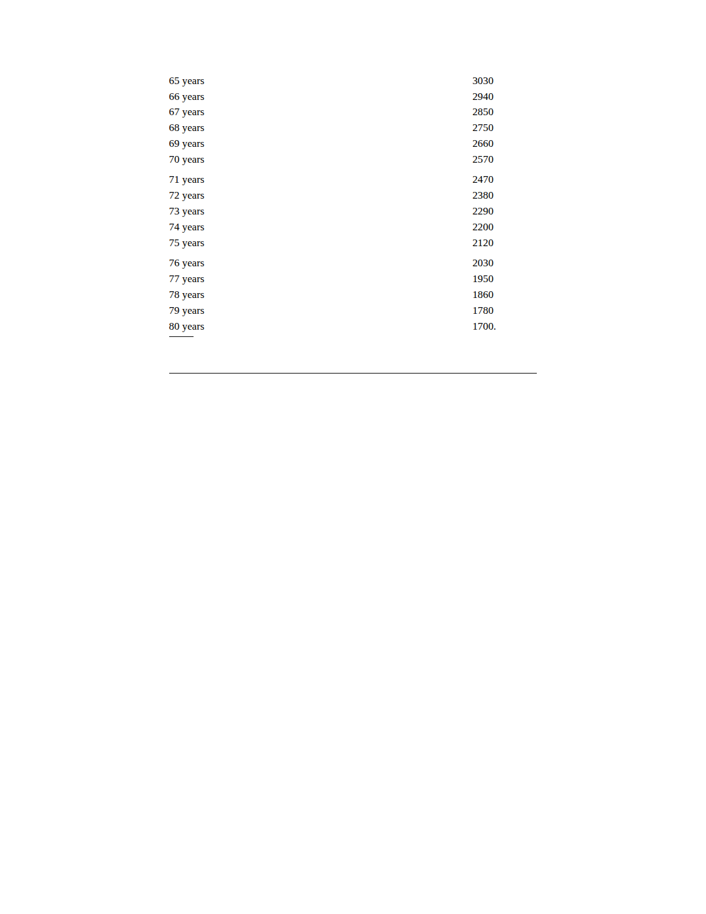| 65 years | 3030 |
| 66 years | 2940 |
| 67 years | 2850 |
| 68 years | 2750 |
| 69 years | 2660 |
| 70 years | 2570 |
| 71 years | 2470 |
| 72 years | 2380 |
| 73 years | 2290 |
| 74 years | 2200 |
| 75 years | 2120 |
| 76 years | 2030 |
| 77 years | 1950 |
| 78 years | 1860 |
| 79 years | 1780 |
| 80 years | 1700. |